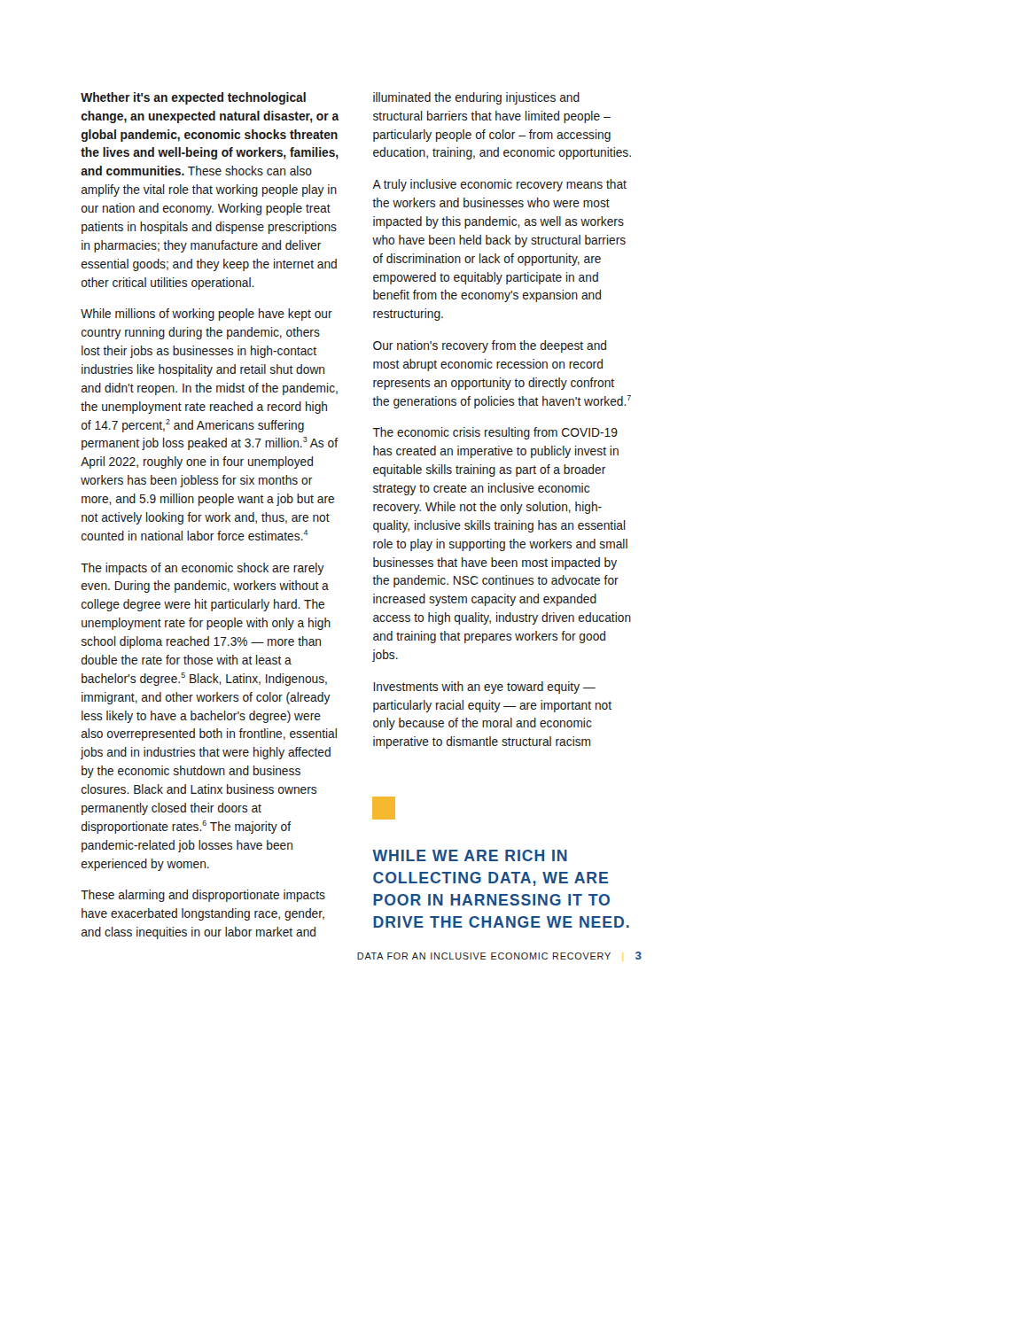Whether it's an expected technological change, an unexpected natural disaster, or a global pandemic, economic shocks threaten the lives and well-being of workers, families, and communities. These shocks can also amplify the vital role that working people play in our nation and economy. Working people treat patients in hospitals and dispense prescriptions in pharmacies; they manufacture and deliver essential goods; and they keep the internet and other critical utilities operational.
While millions of working people have kept our country running during the pandemic, others lost their jobs as businesses in high-contact industries like hospitality and retail shut down and didn't reopen. In the midst of the pandemic, the unemployment rate reached a record high of 14.7 percent,2 and Americans suffering permanent job loss peaked at 3.7 million.3 As of April 2022, roughly one in four unemployed workers has been jobless for six months or more, and 5.9 million people want a job but are not actively looking for work and, thus, are not counted in national labor force estimates.4
The impacts of an economic shock are rarely even. During the pandemic, workers without a college degree were hit particularly hard. The unemployment rate for people with only a high school diploma reached 17.3% — more than double the rate for those with at least a bachelor's degree.5 Black, Latinx, Indigenous, immigrant, and other workers of color (already less likely to have a bachelor's degree) were also overrepresented both in frontline, essential jobs and in industries that were highly affected by the economic shutdown and business closures. Black and Latinx business owners permanently closed their doors at disproportionate rates.6 The majority of pandemic-related job losses have been experienced by women.
These alarming and disproportionate impacts have exacerbated longstanding race, gender, and class inequities in our labor market and
illuminated the enduring injustices and structural barriers that have limited people – particularly people of color – from accessing education, training, and economic opportunities.
A truly inclusive economic recovery means that the workers and businesses who were most impacted by this pandemic, as well as workers who have been held back by structural barriers of discrimination or lack of opportunity, are empowered to equitably participate in and benefit from the economy's expansion and restructuring.
Our nation's recovery from the deepest and most abrupt economic recession on record represents an opportunity to directly confront the generations of policies that haven't worked.7
The economic crisis resulting from COVID-19 has created an imperative to publicly invest in equitable skills training as part of a broader strategy to create an inclusive economic recovery. While not the only solution, high-quality, inclusive skills training has an essential role to play in supporting the workers and small businesses that have been most impacted by the pandemic. NSC continues to advocate for increased system capacity and expanded access to high quality, industry driven education and training that prepares workers for good jobs.
Investments with an eye toward equity — particularly racial equity — are important not only because of the moral and economic imperative to dismantle structural racism
While we are rich in collecting data, we are poor in harnessing it to drive the change we need.
DATA FOR AN INCLUSIVE ECONOMIC RECOVERY | 3